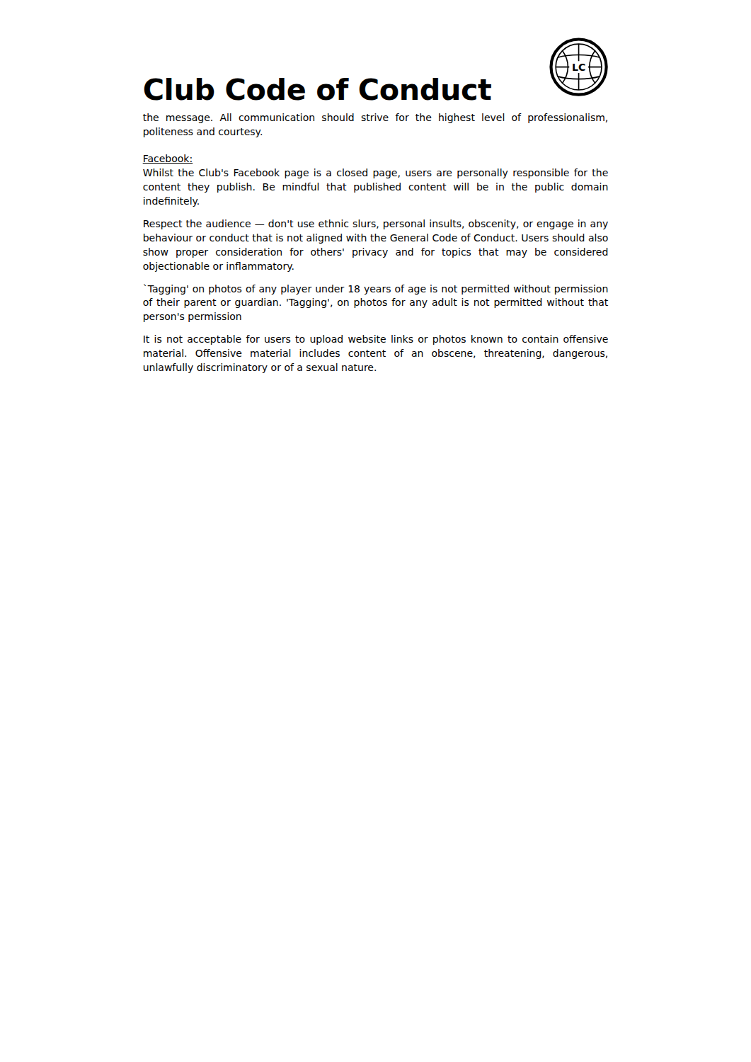Club Code of Conduct
LC
the message. All communication should strive for the highest level of professionalism, politeness and courtesy.
Facebook:
Whilst the Club's Facebook page is a closed page, users are personally responsible for the content they publish. Be mindful that published content will be in the public domain indefinitely.
Respect the audience — don't use ethnic slurs, personal insults, obscenity, or engage in any behaviour or conduct that is not aligned with the General Code of Conduct. Users should also show proper consideration for others' privacy and for topics that may be considered objectionable or inflammatory.
`Tagging' on photos of any player under 18 years of age is not permitted without permission of their parent or guardian. 'Tagging', on photos for any adult is not permitted without that person's permission
It is not acceptable for users to upload website links or photos known to contain offensive material. Offensive material includes content of an obscene, threatening, dangerous, unlawfully discriminatory or of a sexual nature.